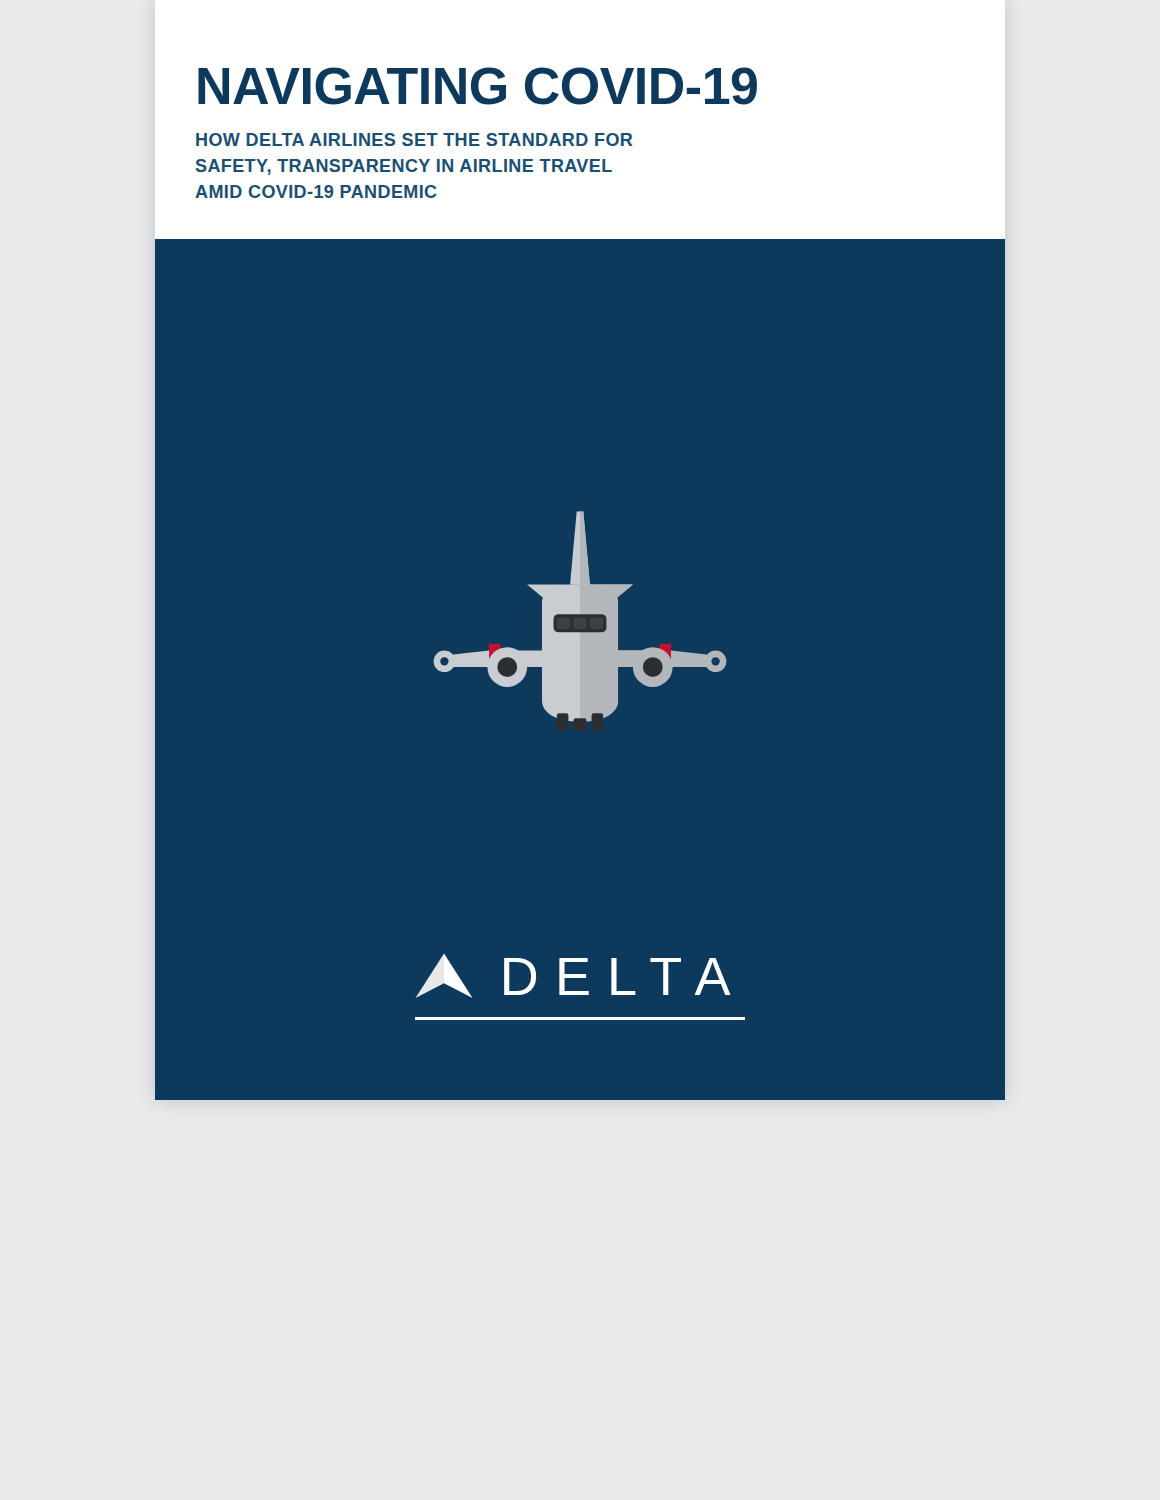Navigating COVID-19
How Delta Airlines set the standard for
safety, transparency in airline travel
amid COVID-19 pandemic
DELTA